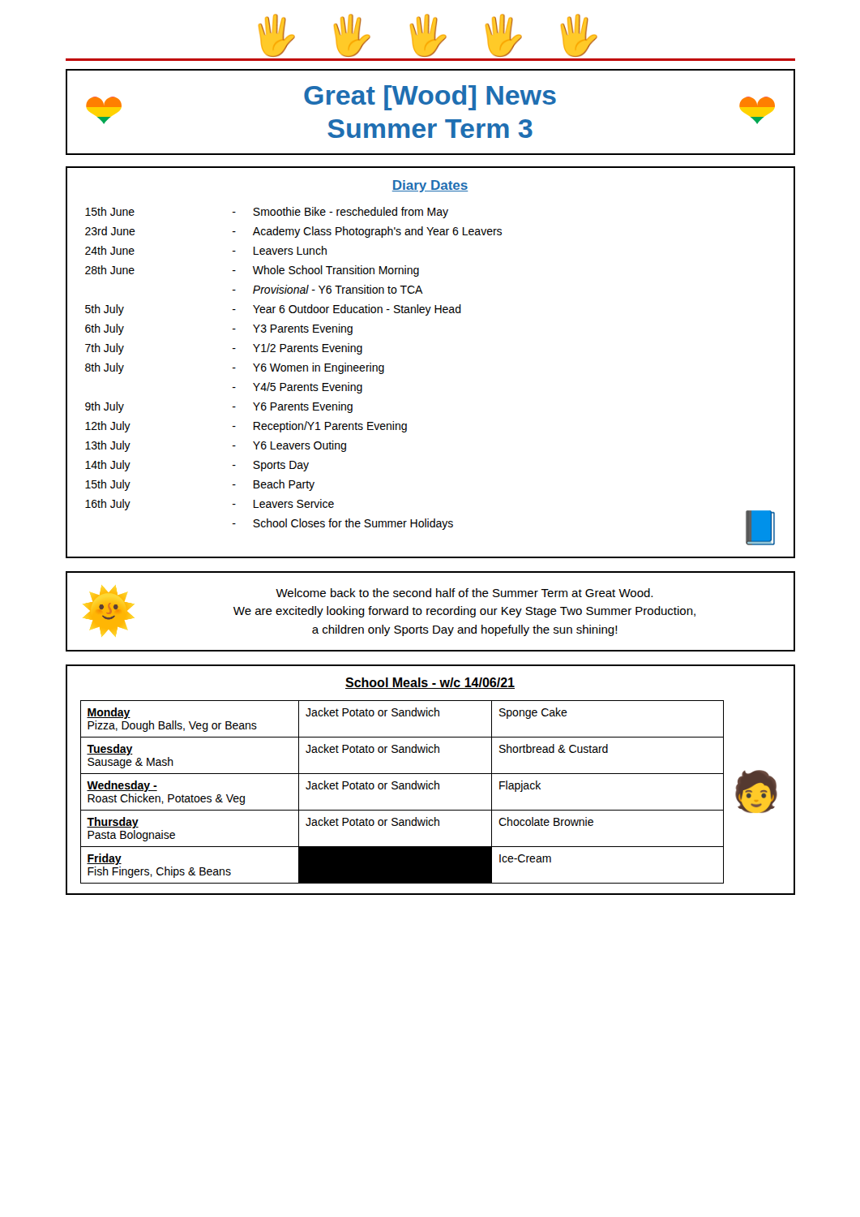🖐 🖐 🖐 🖐 🖐
❤
Great [Wood] News
Summer Term 3
❤
Diary Dates
| 15th June | - | Smoothie Bike - rescheduled from May |
| 23rd June | - | Academy Class Photograph's and Year 6 Leavers |
| 24th June | - | Leavers Lunch |
| 28th June | - | Whole School Transition Morning |
| | - | Provisional - Y6 Transition to TCA |
| 5th July | - | Year 6 Outdoor Education - Stanley Head |
| 6th July | - | Y3 Parents Evening |
| 7th July | - | Y1/2 Parents Evening |
| 8th July | - | Y6 Women in Engineering |
| | - | Y4/5 Parents Evening |
| 9th July | - | Y6 Parents Evening |
| 12th July | - | Reception/Y1 Parents Evening |
| 13th July | - | Y6 Leavers Outing |
| 14th July | - | Sports Day |
| 15th July | - | Beach Party |
| 16th July | - | Leavers Service |
| | - | School Closes for the Summer Holidays |
📘
🌞
Welcome back to the second half of the Summer Term at Great Wood.
We are excitedly looking forward to recording our Key Stage Two Summer Production,
a children only Sports Day and hopefully the sun shining!
School Meals - w/c 14/06/21
| Monday Pizza, Dough Balls, Veg or Beans | Jacket Potato or Sandwich | Sponge Cake |
| Tuesday Sausage & Mash | Jacket Potato or Sandwich | Shortbread & Custard |
| Wednesday - Roast Chicken, Potatoes & Veg | Jacket Potato or Sandwich | Flapjack |
| Thursday Pasta Bolognaise | Jacket Potato or Sandwich | Chocolate Brownie |
| Friday Fish Fingers, Chips & Beans | | Ice-Cream |
🧑